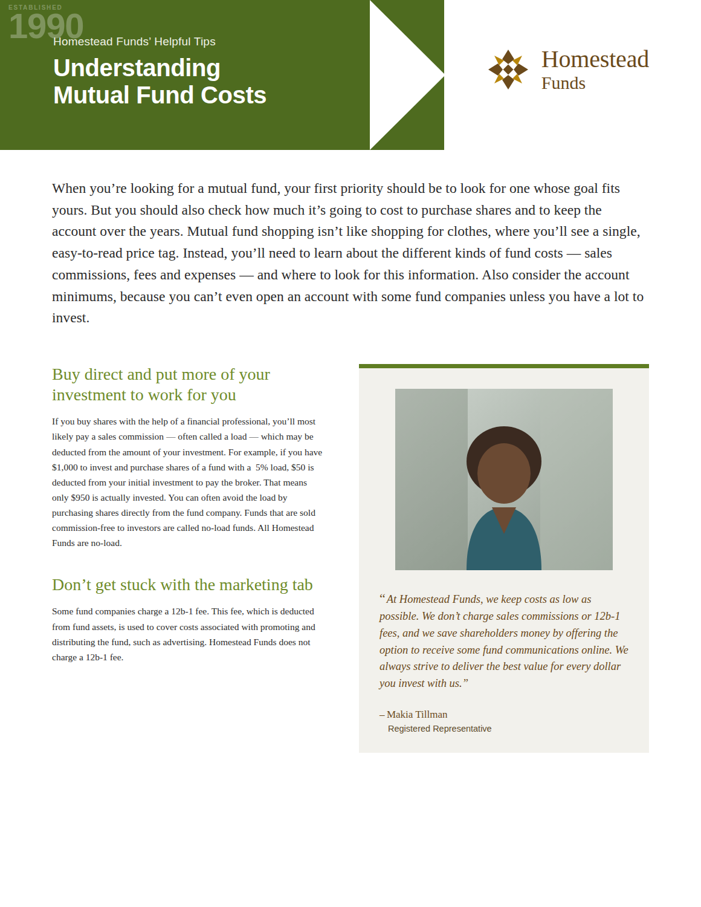ESTABLISHED 1990
Homestead Funds’ Helpful Tips
Understanding
Mutual Fund Costs
Homestead Funds
When you’re looking for a mutual fund, your first priority should be to look for one whose goal fits yours. But you should also check how much it’s going to cost to purchase shares and to keep the account over the years. Mutual fund shopping isn’t like shopping for clothes, where you’ll see a single, easy-to-read price tag. Instead, you’ll need to learn about the different kinds of fund costs — sales commissions, fees and expenses — and where to look for this information. Also consider the account minimums, because you can’t even open an account with some fund companies unless you have a lot to invest.
Buy direct and put more of your investment to work for you
If you buy shares with the help of a financial professional, you’ll most likely pay a sales commission — often called a load — which may be deducted from the amount of your investment. For example, if you have $1,000 to invest and purchase shares of a fund with a 5% load, $50 is deducted from your initial investment to pay the broker. That means only $950 is actually invested. You can often avoid the load by purchasing shares directly from the fund company. Funds that are sold commission-free to investors are called no-load funds. All Homestead Funds are no-load.
Don’t get stuck with the marketing tab
Some fund companies charge a 12b-1 fee. This fee, which is deducted from fund assets, is used to cover costs associated with promoting and distributing the fund, such as advertising. Homestead Funds does not charge a 12b-1 fee.
“At Homestead Funds, we keep costs as low as possible. We don’t charge sales commissions or 12b-1 fees, and we save shareholders money by offering the option to receive some fund communications online. We always strive to deliver the best value for every dollar you invest with us.”
– Makia Tillman Registered Representative